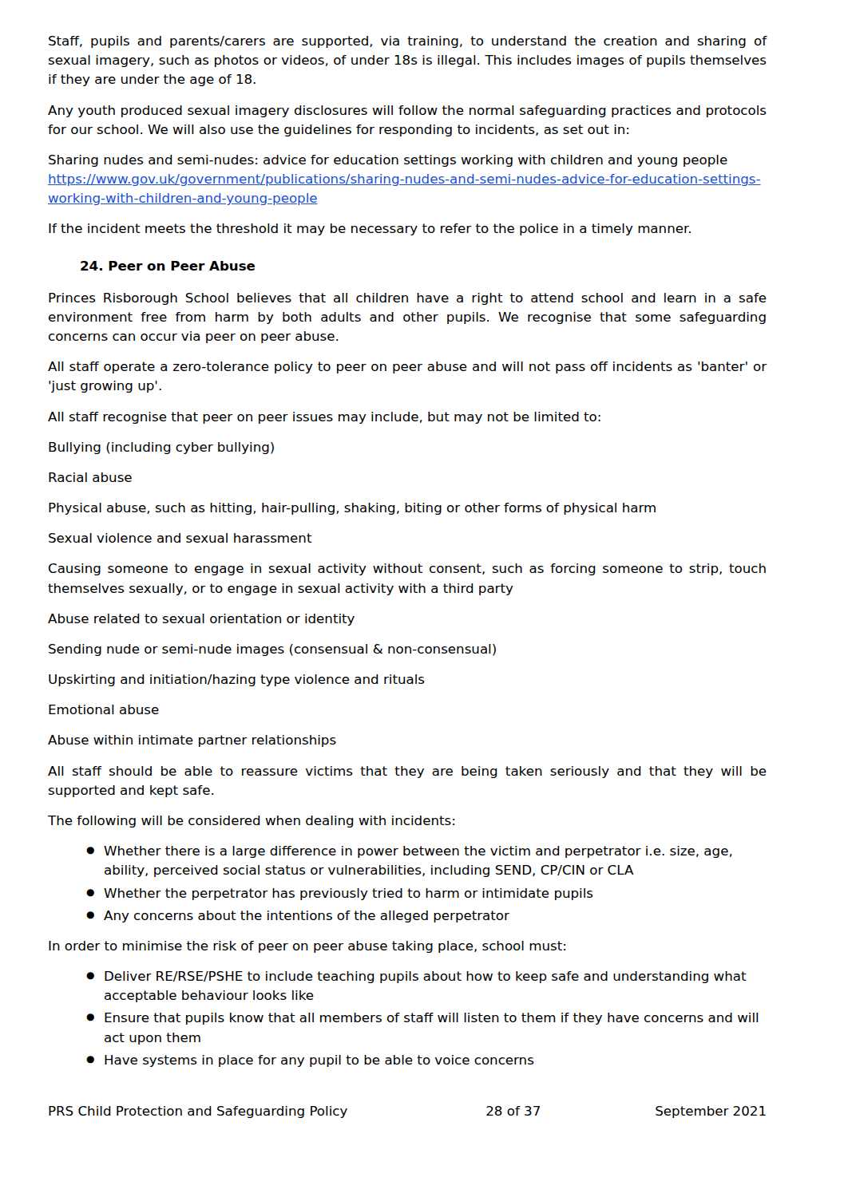Staff, pupils and parents/carers are supported, via training, to understand the creation and sharing of sexual imagery, such as photos or videos, of under 18s is illegal. This includes images of pupils themselves if they are under the age of 18.
Any youth produced sexual imagery disclosures will follow the normal safeguarding practices and protocols for our school. We will also use the guidelines for responding to incidents, as set out in:
Sharing nudes and semi-nudes: advice for education settings working with children and young people
https://www.gov.uk/government/publications/sharing-nudes-and-semi-nudes-advice-for-education-settings-working-with-children-and-young-people
If the incident meets the threshold it may be necessary to refer to the police in a timely manner.
24. Peer on Peer Abuse
Princes Risborough School believes that all children have a right to attend school and learn in a safe environment free from harm by both adults and other pupils. We recognise that some safeguarding concerns can occur via peer on peer abuse.
All staff operate a zero-tolerance policy to peer on peer abuse and will not pass off incidents as 'banter' or 'just growing up'.
All staff recognise that peer on peer issues may include, but may not be limited to:
Bullying (including cyber bullying)
Racial abuse
Physical abuse, such as hitting, hair-pulling, shaking, biting or other forms of physical harm
Sexual violence and sexual harassment
Causing someone to engage in sexual activity without consent, such as forcing someone to strip, touch themselves sexually, or to engage in sexual activity with a third party
Abuse related to sexual orientation or identity
Sending nude or semi-nude images (consensual & non-consensual)
Upskirting and initiation/hazing type violence and rituals
Emotional abuse
Abuse within intimate partner relationships
All staff should be able to reassure victims that they are being taken seriously and that they will be supported and kept safe.
The following will be considered when dealing with incidents:
Whether there is a large difference in power between the victim and perpetrator i.e. size, age, ability, perceived social status or vulnerabilities, including SEND, CP/CIN or CLA
Whether the perpetrator has previously tried to harm or intimidate pupils
Any concerns about the intentions of the alleged perpetrator
In order to minimise the risk of peer on peer abuse taking place, school must:
Deliver RE/RSE/PSHE to include teaching pupils about how to keep safe and understanding what acceptable behaviour looks like
Ensure that pupils know that all members of staff will listen to them if they have concerns and will act upon them
Have systems in place for any pupil to be able to voice concerns
PRS Child Protection and Safeguarding Policy
28 of 37
September 2021